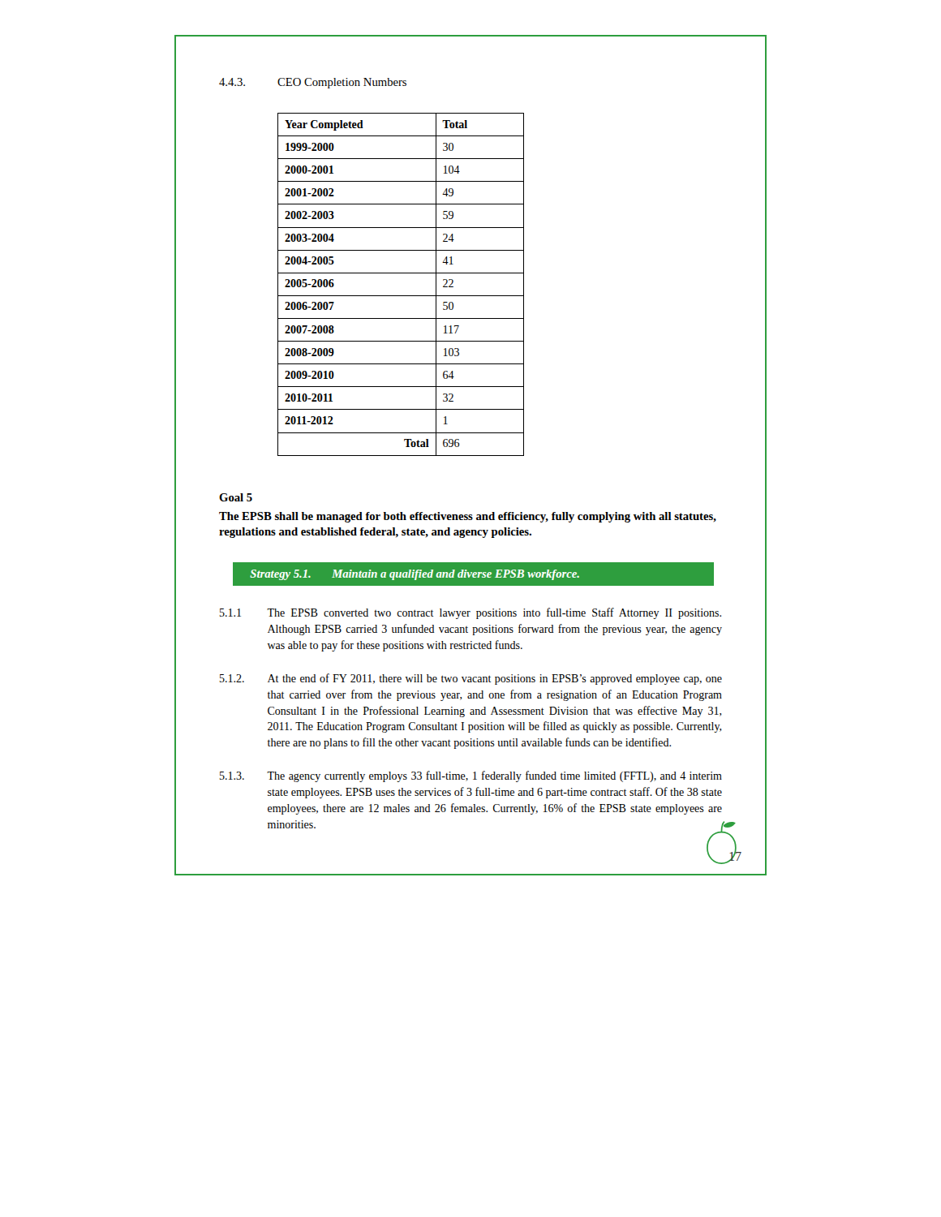4.4.3. CEO Completion Numbers
| Year Completed | Total |
| --- | --- |
| 1999-2000 | 30 |
| 2000-2001 | 104 |
| 2001-2002 | 49 |
| 2002-2003 | 59 |
| 2003-2004 | 24 |
| 2004-2005 | 41 |
| 2005-2006 | 22 |
| 2006-2007 | 50 |
| 2007-2008 | 117 |
| 2008-2009 | 103 |
| 2009-2010 | 64 |
| 2010-2011 | 32 |
| 2011-2012 | 1 |
| Total | 696 |
Goal 5
The EPSB shall be managed for both effectiveness and efficiency, fully complying with all statutes, regulations and established federal, state, and agency policies.
Strategy 5.1. Maintain a qualified and diverse EPSB workforce.
5.1.1
The EPSB converted two contract lawyer positions into full-time Staff Attorney II positions. Although EPSB carried 3 unfunded vacant positions forward from the previous year, the agency was able to pay for these positions with restricted funds.
5.1.2.
At the end of FY 2011, there will be two vacant positions in EPSB’s approved employee cap, one that carried over from the previous year, and one from a resignation of an Education Program Consultant I in the Professional Learning and Assessment Division that was effective May 31, 2011. The Education Program Consultant I position will be filled as quickly as possible. Currently, there are no plans to fill the other vacant positions until available funds can be identified.
5.1.3.
The agency currently employs 33 full-time, 1 federally funded time limited (FFTL), and 4 interim state employees. EPSB uses the services of 3 full-time and 6 part-time contract staff. Of the 38 state employees, there are 12 males and 26 females. Currently, 16% of the EPSB state employees are minorities.
17